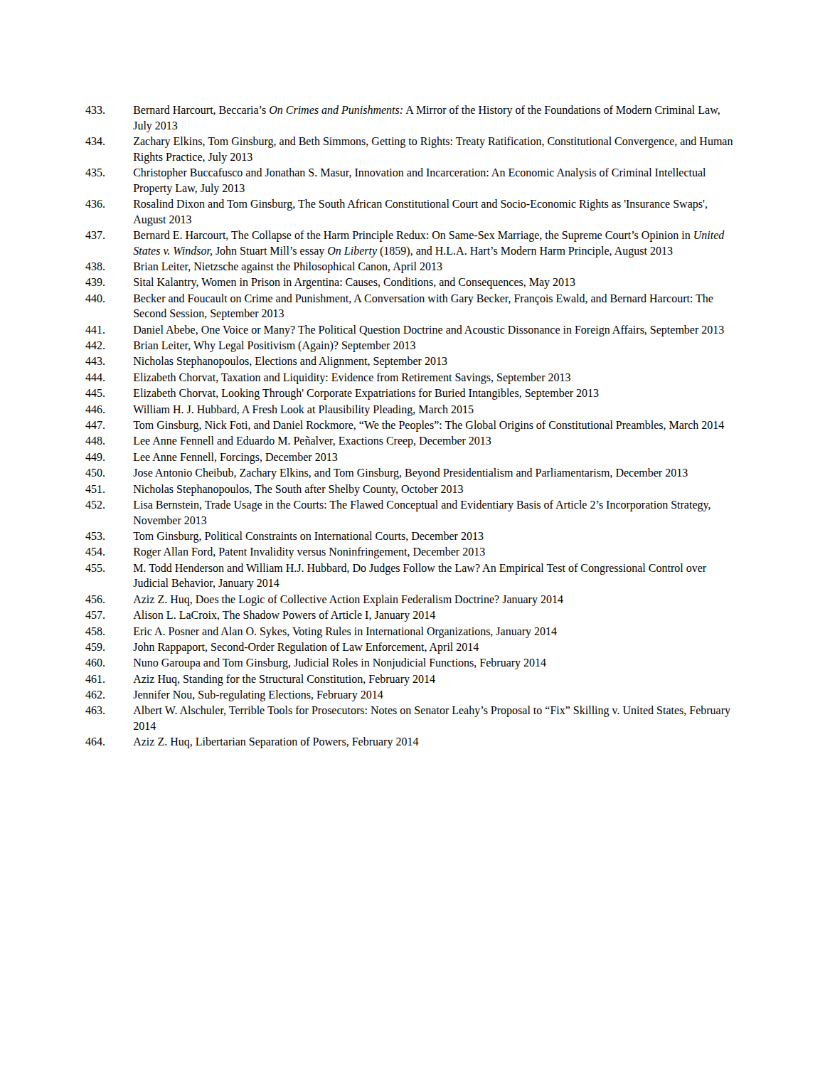433. Bernard Harcourt, Beccaria’s On Crimes and Punishments: A Mirror of the History of the Foundations of Modern Criminal Law, July 2013
434. Zachary Elkins, Tom Ginsburg, and Beth Simmons, Getting to Rights: Treaty Ratification, Constitutional Convergence, and Human Rights Practice, July 2013
435. Christopher Buccafusco and Jonathan S. Masur, Innovation and Incarceration: An Economic Analysis of Criminal Intellectual Property Law, July 2013
436. Rosalind Dixon and Tom Ginsburg, The South African Constitutional Court and Socio-Economic Rights as 'Insurance Swaps', August 2013
437. Bernard E. Harcourt, The Collapse of the Harm Principle Redux: On Same-Sex Marriage, the Supreme Court’s Opinion in United States v. Windsor, John Stuart Mill’s essay On Liberty (1859), and H.L.A. Hart’s Modern Harm Principle, August 2013
438. Brian Leiter, Nietzsche against the Philosophical Canon, April 2013
439. Sital Kalantry, Women in Prison in Argentina: Causes, Conditions, and Consequences, May 2013
440. Becker and Foucault on Crime and Punishment, A Conversation with Gary Becker, François Ewald, and Bernard Harcourt: The Second Session, September 2013
441. Daniel Abebe, One Voice or Many? The Political Question Doctrine and Acoustic Dissonance in Foreign Affairs, September 2013
442. Brian Leiter, Why Legal Positivism (Again)? September 2013
443. Nicholas Stephanopoulos, Elections and Alignment, September 2013
444. Elizabeth Chorvat, Taxation and Liquidity: Evidence from Retirement Savings, September 2013
445. Elizabeth Chorvat, Looking Through' Corporate Expatriations for Buried Intangibles, September 2013
446. William H. J. Hubbard, A Fresh Look at Plausibility Pleading, March 2015
447. Tom Ginsburg, Nick Foti, and Daniel Rockmore, “We the Peoples”: The Global Origins of Constitutional Preambles, March 2014
448. Lee Anne Fennell and Eduardo M. Peñalver, Exactions Creep, December 2013
449. Lee Anne Fennell, Forcings, December 2013
450. Jose Antonio Cheibub, Zachary Elkins, and Tom Ginsburg, Beyond Presidentialism and Parliamentarism, December 2013
451. Nicholas Stephanopoulos, The South after Shelby County, October 2013
452. Lisa Bernstein, Trade Usage in the Courts: The Flawed Conceptual and Evidentiary Basis of Article 2’s Incorporation Strategy, November 2013
453. Tom Ginsburg, Political Constraints on International Courts, December 2013
454. Roger Allan Ford, Patent Invalidity versus Noninfringement, December 2013
455. M. Todd Henderson and William H.J. Hubbard, Do Judges Follow the Law? An Empirical Test of Congressional Control over Judicial Behavior, January 2014
456. Aziz Z. Huq, Does the Logic of Collective Action Explain Federalism Doctrine? January 2014
457. Alison L. LaCroix, The Shadow Powers of Article I, January 2014
458. Eric A. Posner and Alan O. Sykes, Voting Rules in International Organizations, January 2014
459. John Rappaport, Second-Order Regulation of Law Enforcement, April 2014
460. Nuno Garoupa and Tom Ginsburg, Judicial Roles in Nonjudicial Functions, February 2014
461. Aziz Huq, Standing for the Structural Constitution, February 2014
462. Jennifer Nou, Sub-regulating Elections, February 2014
463. Albert W. Alschuler, Terrible Tools for Prosecutors: Notes on Senator Leahy’s Proposal to “Fix” Skilling v. United States, February 2014
464. Aziz Z. Huq, Libertarian Separation of Powers, February 2014